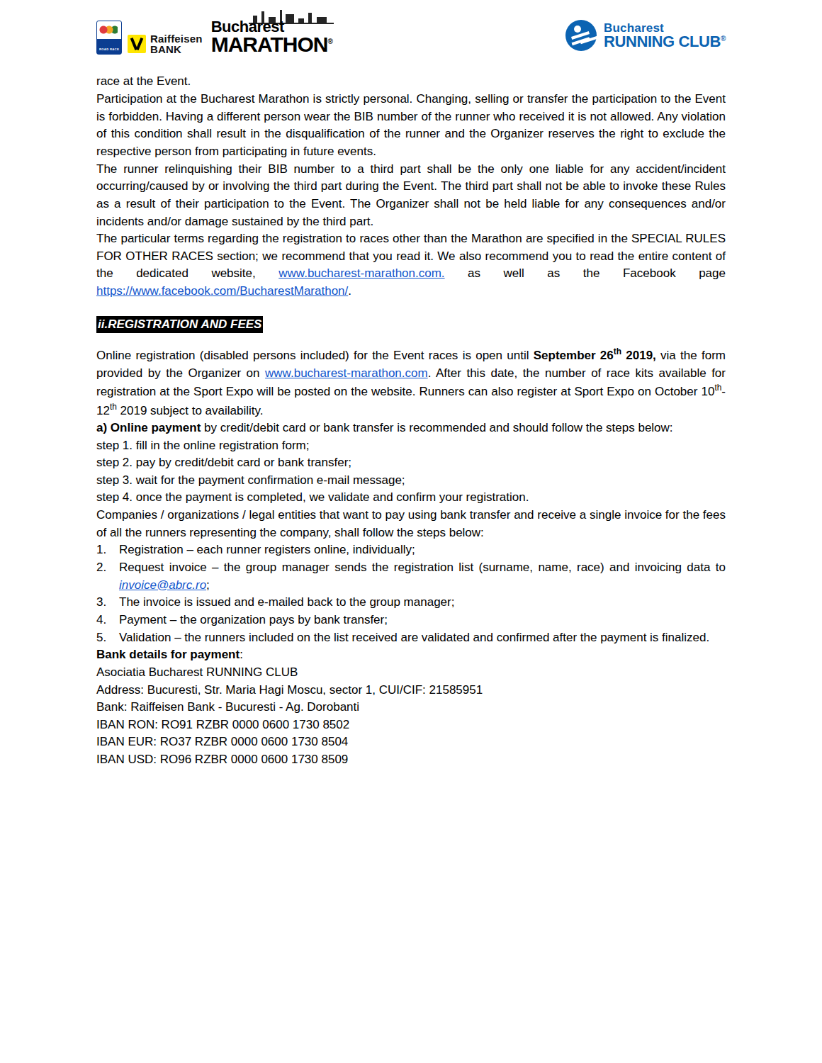Raiffeisen BANK
Bucharest
MARATHON®
Bucharest RUNNING CLUB®
race at the Event.
Participation at the Bucharest Marathon is strictly personal. Changing, selling or transfer the participation to the Event is forbidden. Having a different person wear the BIB number of the runner who received it is not allowed. Any violation of this condition shall result in the disqualification of the runner and the Organizer reserves the right to exclude the respective person from participating in future events.
The runner relinquishing their BIB number to a third part shall be the only one liable for any accident/incident occurring/caused by or involving the third part during the Event. The third part shall not be able to invoke these Rules as a result of their participation to the Event. The Organizer shall not be held liable for any consequences and/or incidents and/or damage sustained by the third part.
The particular terms regarding the registration to races other than the Marathon are specified in the SPECIAL RULES FOR OTHER RACES section; we recommend that you read it. We also recommend you to read the entire content of the dedicated website, www.bucharest-marathon.com. as well as the Facebook page https://www.facebook.com/BucharestMarathon/.
ii.REGISTRATION AND FEES
Online registration (disabled persons included) for the Event races is open until September 26th 2019, via the form provided by the Organizer on www.bucharest-marathon.com. After this date, the number of race kits available for registration at the Sport Expo will be posted on the website. Runners can also register at Sport Expo on October 10th-12th 2019 subject to availability.
a) Online payment by credit/debit card or bank transfer is recommended and should follow the steps below:
step 1. fill in the online registration form;
step 2. pay by credit/debit card or bank transfer;
step 3. wait for the payment confirmation e-mail message;
step 4. once the payment is completed, we validate and confirm your registration.
Companies / organizations / legal entities that want to pay using bank transfer and receive a single invoice for the fees of all the runners representing the company, shall follow the steps below:
1. Registration – each runner registers online, individually;
2. Request invoice – the group manager sends the registration list (surname, name, race) and invoicing data to invoice@abrc.ro;
3. The invoice is issued and e-mailed back to the group manager;
4. Payment – the organization pays by bank transfer;
5. Validation – the runners included on the list received are validated and confirmed after the payment is finalized.
Bank details for payment:
Asociatia Bucharest RUNNING CLUB
Address: Bucuresti, Str. Maria Hagi Moscu, sector 1, CUI/CIF: 21585951
Bank: Raiffeisen Bank - Bucuresti - Ag. Dorobanti
IBAN RON: RO91 RZBR 0000 0600 1730 8502
IBAN EUR: RO37 RZBR 0000 0600 1730 8504
IBAN USD: RO96 RZBR 0000 0600 1730 8509